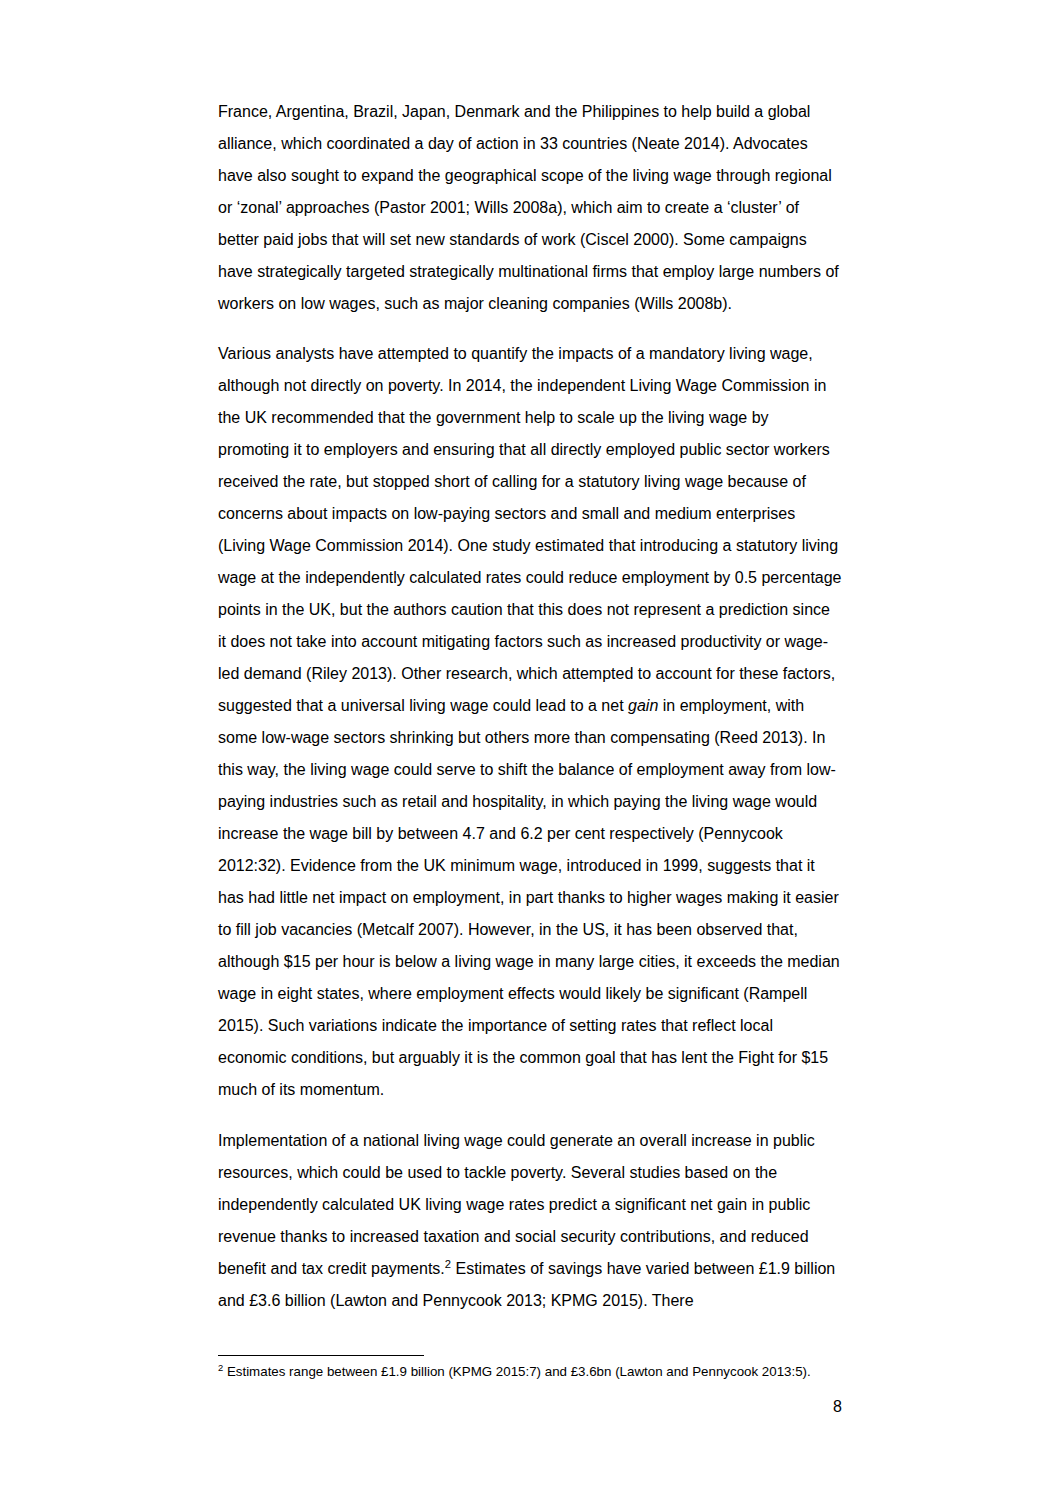France, Argentina, Brazil, Japan, Denmark and the Philippines to help build a global alliance, which coordinated a day of action in 33 countries (Neate 2014). Advocates have also sought to expand the geographical scope of the living wage through regional or ‘zonal’ approaches (Pastor 2001; Wills 2008a), which aim to create a ‘cluster’ of better paid jobs that will set new standards of work (Ciscel 2000). Some campaigns have strategically targeted strategically multinational firms that employ large numbers of workers on low wages, such as major cleaning companies (Wills 2008b).
Various analysts have attempted to quantify the impacts of a mandatory living wage, although not directly on poverty. In 2014, the independent Living Wage Commission in the UK recommended that the government help to scale up the living wage by promoting it to employers and ensuring that all directly employed public sector workers received the rate, but stopped short of calling for a statutory living wage because of concerns about impacts on low-paying sectors and small and medium enterprises (Living Wage Commission 2014). One study estimated that introducing a statutory living wage at the independently calculated rates could reduce employment by 0.5 percentage points in the UK, but the authors caution that this does not represent a prediction since it does not take into account mitigating factors such as increased productivity or wage-led demand (Riley 2013). Other research, which attempted to account for these factors, suggested that a universal living wage could lead to a net gain in employment, with some low-wage sectors shrinking but others more than compensating (Reed 2013). In this way, the living wage could serve to shift the balance of employment away from low-paying industries such as retail and hospitality, in which paying the living wage would increase the wage bill by between 4.7 and 6.2 per cent respectively (Pennycook 2012:32). Evidence from the UK minimum wage, introduced in 1999, suggests that it has had little net impact on employment, in part thanks to higher wages making it easier to fill job vacancies (Metcalf 2007). However, in the US, it has been observed that, although $15 per hour is below a living wage in many large cities, it exceeds the median wage in eight states, where employment effects would likely be significant (Rampell 2015). Such variations indicate the importance of setting rates that reflect local economic conditions, but arguably it is the common goal that has lent the Fight for $15 much of its momentum.
Implementation of a national living wage could generate an overall increase in public resources, which could be used to tackle poverty. Several studies based on the independently calculated UK living wage rates predict a significant net gain in public revenue thanks to increased taxation and social security contributions, and reduced benefit and tax credit payments.2 Estimates of savings have varied between £1.9 billion and £3.6 billion (Lawton and Pennycook 2013; KPMG 2015). There
2 Estimates range between £1.9 billion (KPMG 2015:7) and £3.6bn (Lawton and Pennycook 2013:5).
8